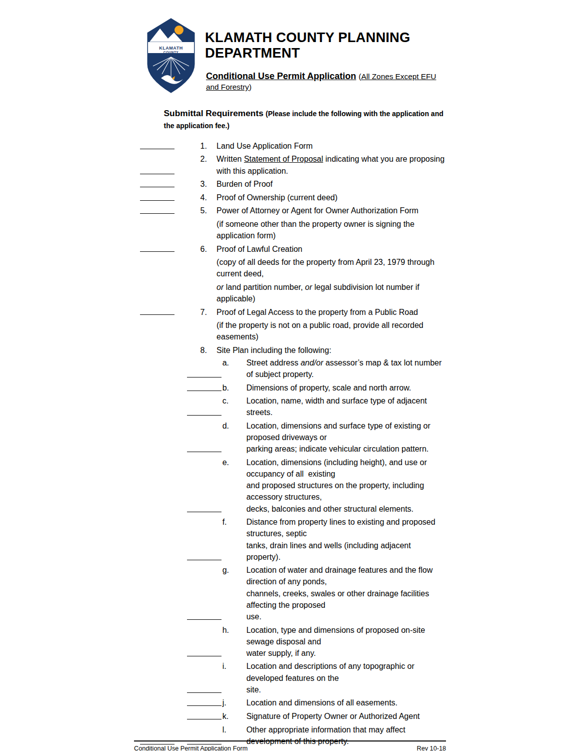KLAMATH COUNTY
KLAMATH COUNTY PLANNING DEPARTMENT
Conditional Use Permit Application (All Zones Except EFU and Forestry)
Submittal Requirements (Please include the following with the application and the application fee.)
1. Land Use Application Form
2. Written Statement of Proposal indicating what you are proposing with this application.
3. Burden of Proof
4. Proof of Ownership (current deed)
5. Power of Attorney or Agent for Owner Authorization Form
(if someone other than the property owner is signing the application form)
6. Proof of Lawful Creation
(copy of all deeds for the property from April 23, 1979 through current deed,
or land partition number, or legal subdivision lot number if applicable)
7. Proof of Legal Access to the property from a Public Road
(if the property is not on a public road, provide all recorded easements)
8. Site Plan including the following:
a. Street address and/or assessor’s map & tax lot number of subject property.
b. Dimensions of property, scale and north arrow.
c. Location, name, width and surface type of adjacent streets.
d. Location, dimensions and surface type of existing or proposed driveways or parking areas; indicate vehicular circulation pattern.
e. Location, dimensions (including height), and use or occupancy of all existing and proposed structures on the property, including accessory structures, decks, balconies and other structural elements.
f. Distance from property lines to existing and proposed structures, septic tanks, drain lines and wells (including adjacent property).
g. Location of water and drainage features and the flow direction of any ponds, channels, creeks, swales or other drainage facilities affecting the proposed use.
h. Location, type and dimensions of proposed on-site sewage disposal and water supply, if any.
i. Location and descriptions of any topographic or developed features on the site.
j. Location and dimensions of all easements.
k. Signature of Property Owner or Authorized Agent
l. Other appropriate information that may affect development of this property.
Conditional Use Permit Application Form Rev 10-18